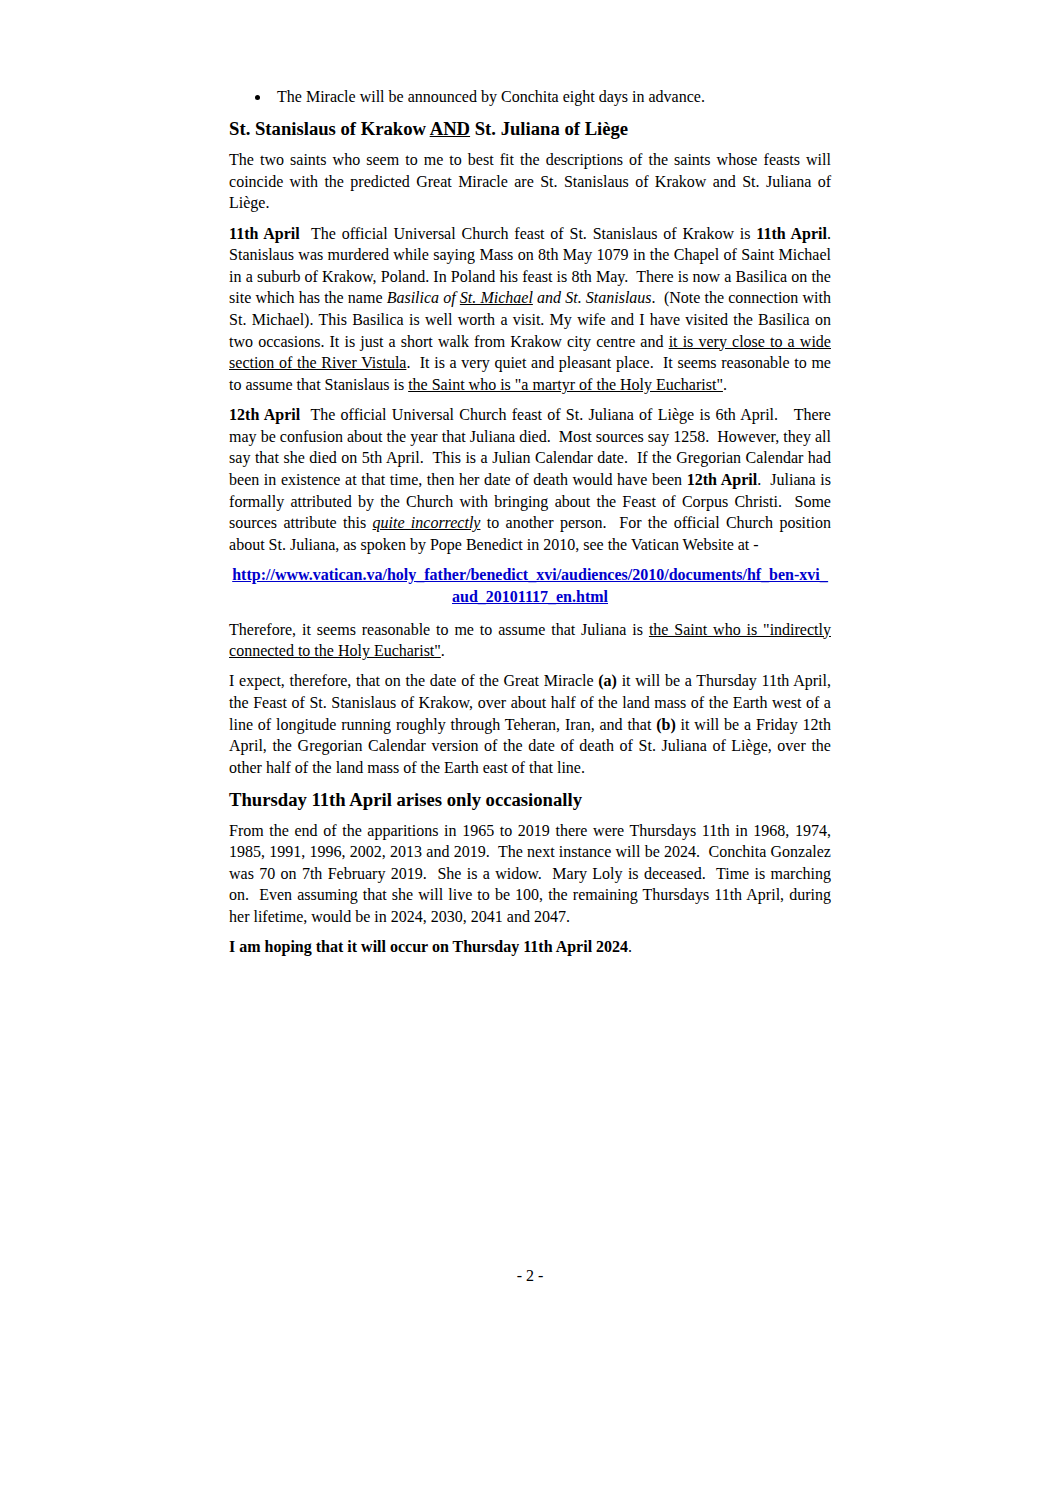The Miracle will be announced by Conchita eight days in advance.
St. Stanislaus of Krakow AND St. Juliana of Liège
The two saints who seem to me to best fit the descriptions of the saints whose feasts will coincide with the predicted Great Miracle are St. Stanislaus of Krakow and St. Juliana of Liège.
11th April The official Universal Church feast of St. Stanislaus of Krakow is 11th April. Stanislaus was murdered while saying Mass on 8th May 1079 in the Chapel of Saint Michael in a suburb of Krakow, Poland. In Poland his feast is 8th May. There is now a Basilica on the site which has the name Basilica of St. Michael and St. Stanislaus. (Note the connection with St. Michael). This Basilica is well worth a visit. My wife and I have visited the Basilica on two occasions. It is just a short walk from Krakow city centre and it is very close to a wide section of the River Vistula. It is a very quiet and pleasant place. It seems reasonable to me to assume that Stanislaus is the Saint who is "a martyr of the Holy Eucharist".
12th April The official Universal Church feast of St. Juliana of Liège is 6th April. There may be confusion about the year that Juliana died. Most sources say 1258. However, they all say that she died on 5th April. This is a Julian Calendar date. If the Gregorian Calendar had been in existence at that time, then her date of death would have been 12th April. Juliana is formally attributed by the Church with bringing about the Feast of Corpus Christi. Some sources attribute this quite incorrectly to another person. For the official Church position about St. Juliana, as spoken by Pope Benedict in 2010, see the Vatican Website at -
http://www.vatican.va/holy_father/benedict_xvi/audiences/2010/documents/hf_ben-xvi_aud_20101117_en.html
Therefore, it seems reasonable to me to assume that Juliana is the Saint who is "indirectly connected to the Holy Eucharist".
I expect, therefore, that on the date of the Great Miracle (a) it will be a Thursday 11th April, the Feast of St. Stanislaus of Krakow, over about half of the land mass of the Earth west of a line of longitude running roughly through Teheran, Iran, and that (b) it will be a Friday 12th April, the Gregorian Calendar version of the date of death of St. Juliana of Liège, over the other half of the land mass of the Earth east of that line.
Thursday 11th April arises only occasionally
From the end of the apparitions in 1965 to 2019 there were Thursdays 11th in 1968, 1974, 1985, 1991, 1996, 2002, 2013 and 2019. The next instance will be 2024. Conchita Gonzalez was 70 on 7th February 2019. She is a widow. Mary Loly is deceased. Time is marching on. Even assuming that she will live to be 100, the remaining Thursdays 11th April, during her lifetime, would be in 2024, 2030, 2041 and 2047.
I am hoping that it will occur on Thursday 11th April 2024.
- 2 -